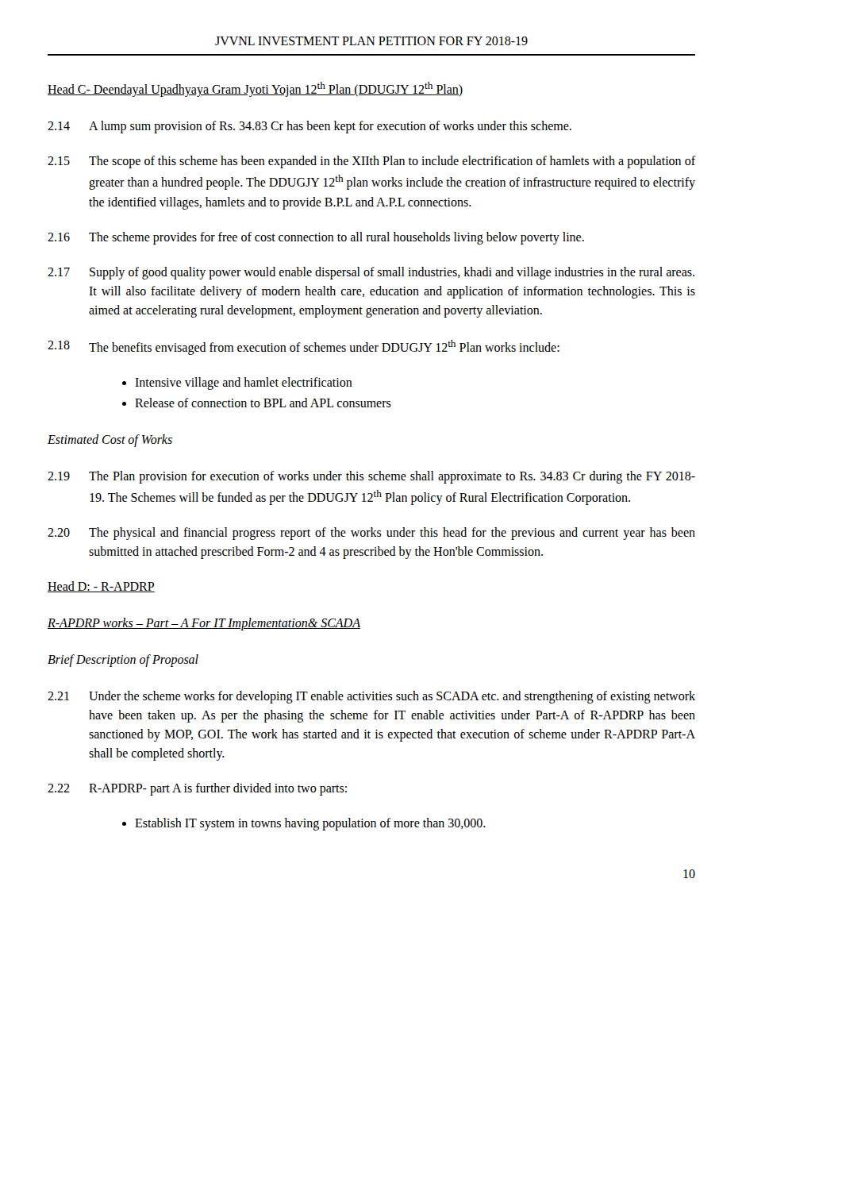JVVNL INVESTMENT PLAN PETITION FOR FY 2018-19
Head C- Deendayal Upadhyaya Gram Jyoti Yojan 12th Plan (DDUGJY 12th Plan)
2.14
A lump sum provision of Rs. 34.83 Cr has been kept for execution of works under this scheme.
2.15
The scope of this scheme has been expanded in the XIIth Plan to include electrification of hamlets with a population of greater than a hundred people. The DDUGJY 12th plan works include the creation of infrastructure required to electrify the identified villages, hamlets and to provide B.P.L and A.P.L connections.
2.16
The scheme provides for free of cost connection to all rural households living below poverty line.
2.17
Supply of good quality power would enable dispersal of small industries, khadi and village industries in the rural areas. It will also facilitate delivery of modern health care, education and application of information technologies. This is aimed at accelerating rural development, employment generation and poverty alleviation.
2.18
The benefits envisaged from execution of schemes under DDUGJY 12th Plan works include:
Intensive village and hamlet electrification
Release of connection to BPL and APL consumers
Estimated Cost of Works
2.19
The Plan provision for execution of works under this scheme shall approximate to Rs. 34.83 Cr during the FY 2018-19. The Schemes will be funded as per the DDUGJY 12th Plan policy of Rural Electrification Corporation.
2.20
The physical and financial progress report of the works under this head for the previous and current year has been submitted in attached prescribed Form-2 and 4 as prescribed by the Hon'ble Commission.
Head D: - R-APDRP
R-APDRP works – Part – A For IT Implementation& SCADA
Brief Description of Proposal
2.21
Under the scheme works for developing IT enable activities such as SCADA etc. and strengthening of existing network have been taken up. As per the phasing the scheme for IT enable activities under Part-A of R-APDRP has been sanctioned by MOP, GOI. The work has started and it is expected that execution of scheme under R-APDRP Part-A shall be completed shortly.
2.22
R-APDRP- part A is further divided into two parts:
Establish IT system in towns having population of more than 30,000.
10